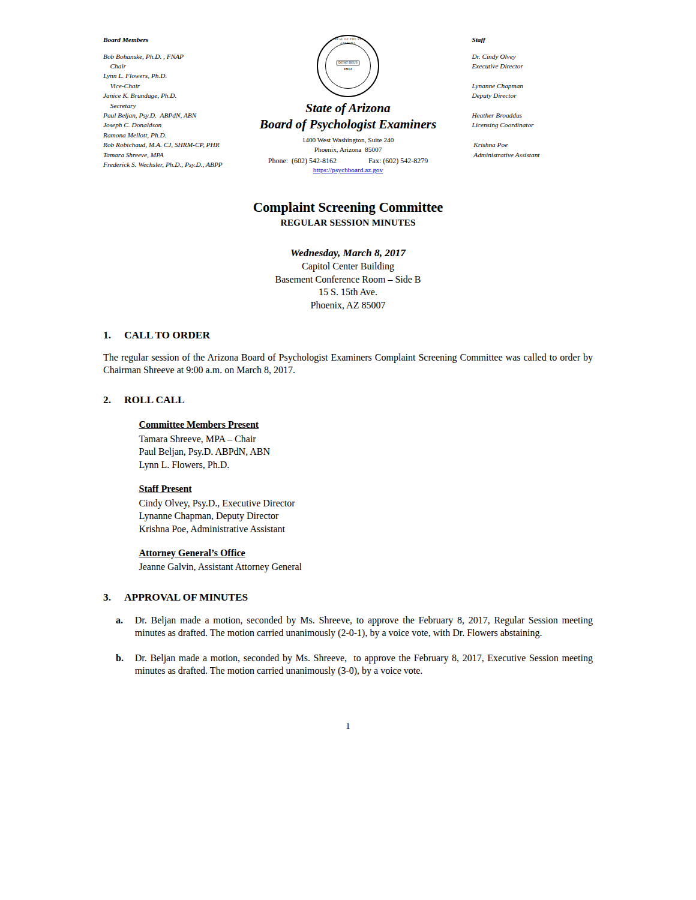Board Members
Bob Bohanske, Ph.D. , FNAP
Chair
Lynn L. Flowers, Ph.D.
Vice-Chair
Janice K. Brundage, Ph.D.
Secretary
Paul Beljan, Psy.D. ABPdN, ABN
Joseph C. Donaldson
Ramona Mellott, Ph.D.
Rob Robichaud, M.A. CJ, SHRM-CP, PHR
Tamara Shreeve, MPA
Frederick S. Wechsler, Ph.D., Psy.D., ABPP
GREAT SEAL OF THE STATE OF ARIZONA
DITAT DEUS
1912
State of Arizona
Board of Psychologist Examiners
1400 West Washington, Suite 240
Phoenix, Arizona 85007
Phone: (602) 542-8162 Fax: (602) 542-8279
https://psychboard.az.gov
Staff
Dr. Cindy Olvey
Executive Director
Lynanne Chapman
Deputy Director
Heather Broaddus
Licensing Coordinator
Krishna Poe
Administrative Assistant
Complaint Screening Committee
REGULAR SESSION MINUTES
Wednesday, March 8, 2017
Capitol Center Building
Basement Conference Room – Side B
15 S. 15th Ave.
Phoenix, AZ 85007
1. CALL TO ORDER
The regular session of the Arizona Board of Psychologist Examiners Complaint Screening Committee was called to order by Chairman Shreeve at 9:00 a.m. on March 8, 2017.
2. ROLL CALL
Committee Members Present
Tamara Shreeve, MPA – Chair
Paul Beljan, Psy.D. ABPdN, ABN
Lynn L. Flowers, Ph.D.
Staff Present
Cindy Olvey, Psy.D., Executive Director
Lynanne Chapman, Deputy Director
Krishna Poe, Administrative Assistant
Attorney General’s Office
Jeanne Galvin, Assistant Attorney General
3. APPROVAL OF MINUTES
a. Dr. Beljan made a motion, seconded by Ms. Shreeve, to approve the February 8, 2017, Regular Session meeting minutes as drafted. The motion carried unanimously (2-0-1), by a voice vote, with Dr. Flowers abstaining.
b. Dr. Beljan made a motion, seconded by Ms. Shreeve, to approve the February 8, 2017, Executive Session meeting minutes as drafted. The motion carried unanimously (3-0), by a voice vote.
1